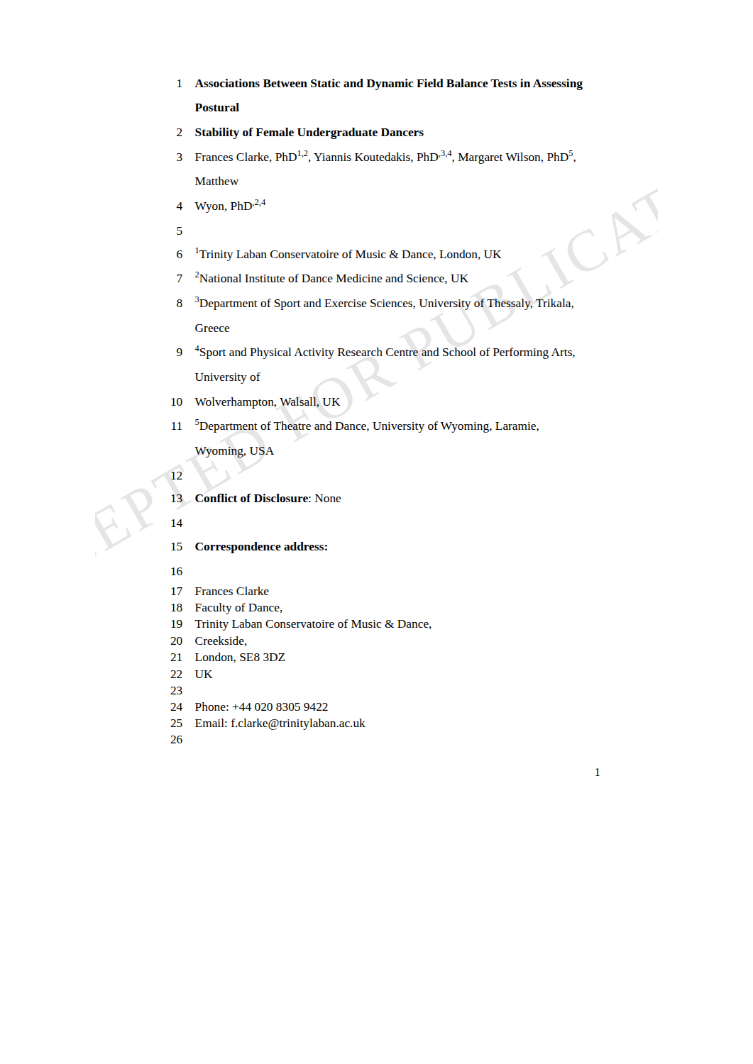ACCEPTED FOR PUBLICATION
Associations Between Static and Dynamic Field Balance Tests in Assessing Postural
Stability of Female Undergraduate Dancers
Frances Clarke, PhD1,2, Yiannis Koutedakis, PhD,3,4, Margaret Wilson, PhD5, Matthew
Wyon, PhD,2,4
1Trinity Laban Conservatoire of Music & Dance, London, UK
2National Institute of Dance Medicine and Science, UK
3Department of Sport and Exercise Sciences, University of Thessaly, Trikala, Greece
4Sport and Physical Activity Research Centre and School of Performing Arts, University of
Wolverhampton, Walsall, UK
5Department of Theatre and Dance, University of Wyoming, Laramie, Wyoming, USA
Conflict of Disclosure: None
Correspondence address:
Frances Clarke
Faculty of Dance,
Trinity Laban Conservatoire of Music & Dance,
Creekside,
London, SE8 3DZ
UK
Phone: +44 020 8305 9422
Email: f.clarke@trinitylaban.ac.uk
1